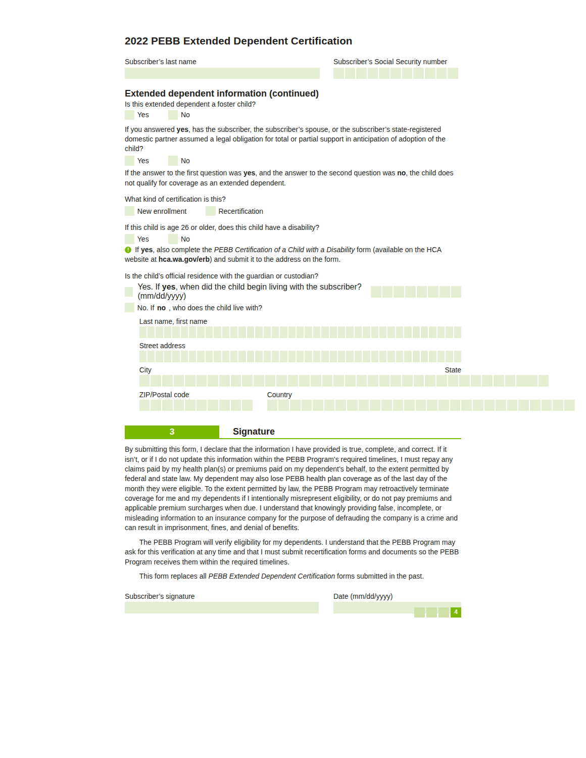2022 PEBB Extended Dependent Certification
Subscriber’s last name
Subscriber’s Social Security number
Extended dependent information (continued)
Is this extended dependent a foster child?
Yes No
If you answered yes, has the subscriber, the subscriber’s spouse, or the subscriber’s state-registered domestic partner assumed a legal obligation for total or partial support in anticipation of adoption of the child?
Yes No
If the answer to the first question was yes, and the answer to the second question was no, the child does not qualify for coverage as an extended dependent.
What kind of certification is this?
New enrollment Recertification
If this child is age 26 or older, does this child have a disability?
Yes No
! If yes, also complete the PEBB Certification of a Child with a Disability form (available on the HCA website at hca.wa.gov/erb) and submit it to the address on the form.
Is the child’s official residence with the guardian or custodian?
Yes. If yes, when did the child begin living with the subscriber? (mm/dd/yyyy)
No. If no, who does the child live with?
Last name, first name
Street address
City
State
ZIP/Postal code
Country
3
Signature
By submitting this form, I declare that the information I have provided is true, complete, and correct. If it isn’t, or if I do not update this information within the PEBB Program’s required timelines, I must repay any claims paid by my health plan(s) or premiums paid on my dependent’s behalf, to the extent permitted by federal and state law. My dependent may also lose PEBB health plan coverage as of the last day of the month they were eligible. To the extent permitted by law, the PEBB Program may retroactively terminate coverage for me and my dependents if I intentionally misrepresent eligibility, or do not pay premiums and applicable premium surcharges when due. I understand that knowingly providing false, incomplete, or misleading information to an insurance company for the purpose of defrauding the company is a crime and can result in imprisonment, fines, and denial of benefits.
The PEBB Program will verify eligibility for my dependents. I understand that the PEBB Program may ask for this verification at any time and that I must submit recertification forms and documents so the PEBB Program receives them within the required timelines.
This form replaces all PEBB Extended Dependent Certification forms submitted in the past.
Subscriber’s signature
Date (mm/dd/yyyy)
4